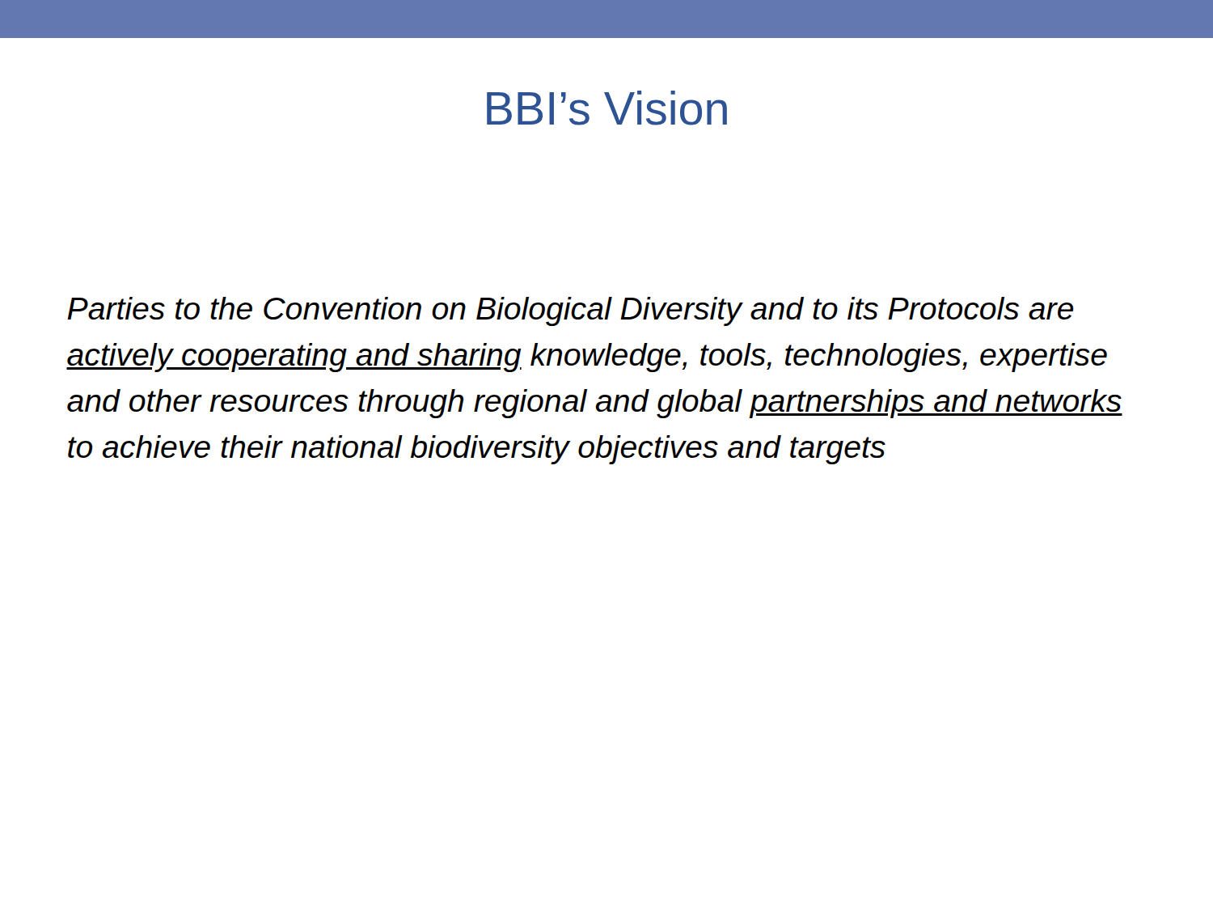BBI’s Vision
Parties to the Convention on Biological Diversity and to its Protocols are actively cooperating and sharing knowledge, tools, technologies, expertise and other resources through regional and global partnerships and networks to achieve their national biodiversity objectives and targets